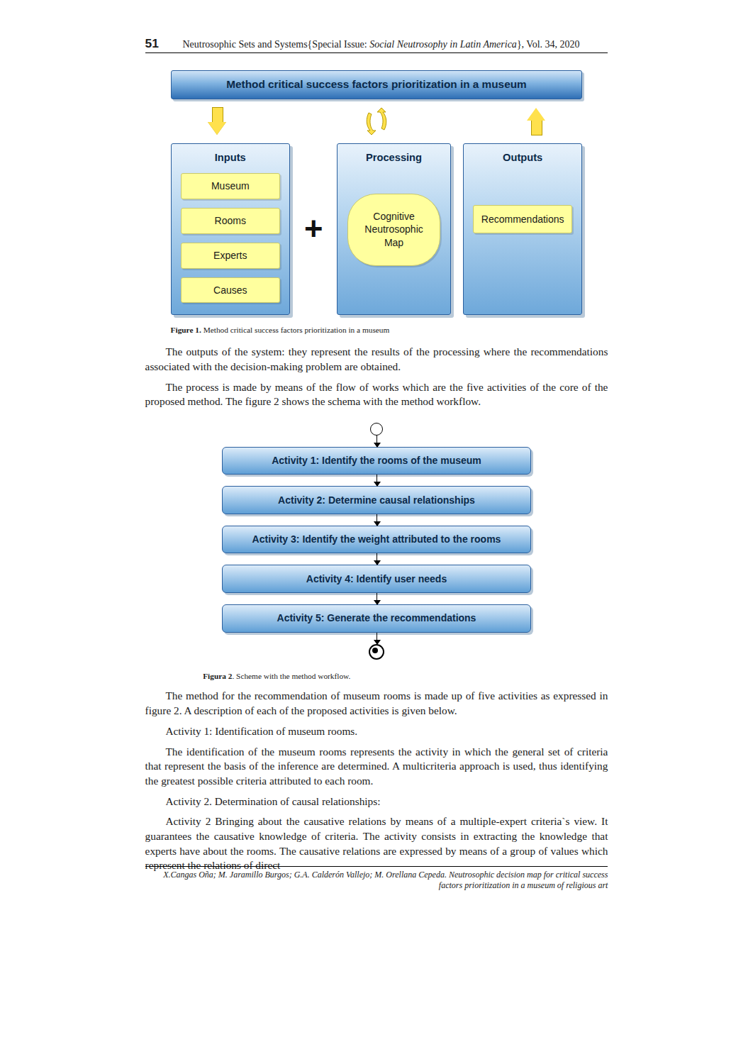51
Neutrosophic Sets and Systems{Special Issue: Social Neutrosophy in Latin America}, Vol. 34, 2020
Method critical success factors prioritization in a museum
Inputs
Museum
Rooms
Experts
Causes
+
Processing
Cognitive
Neutrosophic
Map
Outputs
Recommendations
Figure 1. Method critical success factors prioritization in a museum
The outputs of the system: they represent the results of the processing where the recommendations associated with the decision-making problem are obtained.
The process is made by means of the flow of works which are the five activities of the core of the proposed method. The figure 2 shows the schema with the method workflow.
Activity 1: Identify the rooms of the museum
Activity 2: Determine causal relationships
Activity 3: Identify the weight attributed to the rooms
Activity 4: Identify user needs
Activity 5: Generate the recommendations
Figura 2. Scheme with the method workflow.
The method for the recommendation of museum rooms is made up of five activities as expressed in figure 2. A description of each of the proposed activities is given below.
Activity 1: Identification of museum rooms.
The identification of the museum rooms represents the activity in which the general set of criteria that represent the basis of the inference are determined. A multicriteria approach is used, thus identifying the greatest possible criteria attributed to each room.
Activity 2. Determination of causal relationships:
Activity 2 Bringing about the causative relations by means of a multiple-expert criteria`s view. It guarantees the causative knowledge of criteria. The activity consists in extracting the knowledge that experts have about the rooms. The causative relations are expressed by means of a group of values which represent the relations of direct
X.Cangas Oña; M. Jaramillo Burgos; G.A. Calderón Vallejo; M. Orellana Cepeda. Neutrosophic decision map for critical success factors prioritization in a museum of religious art